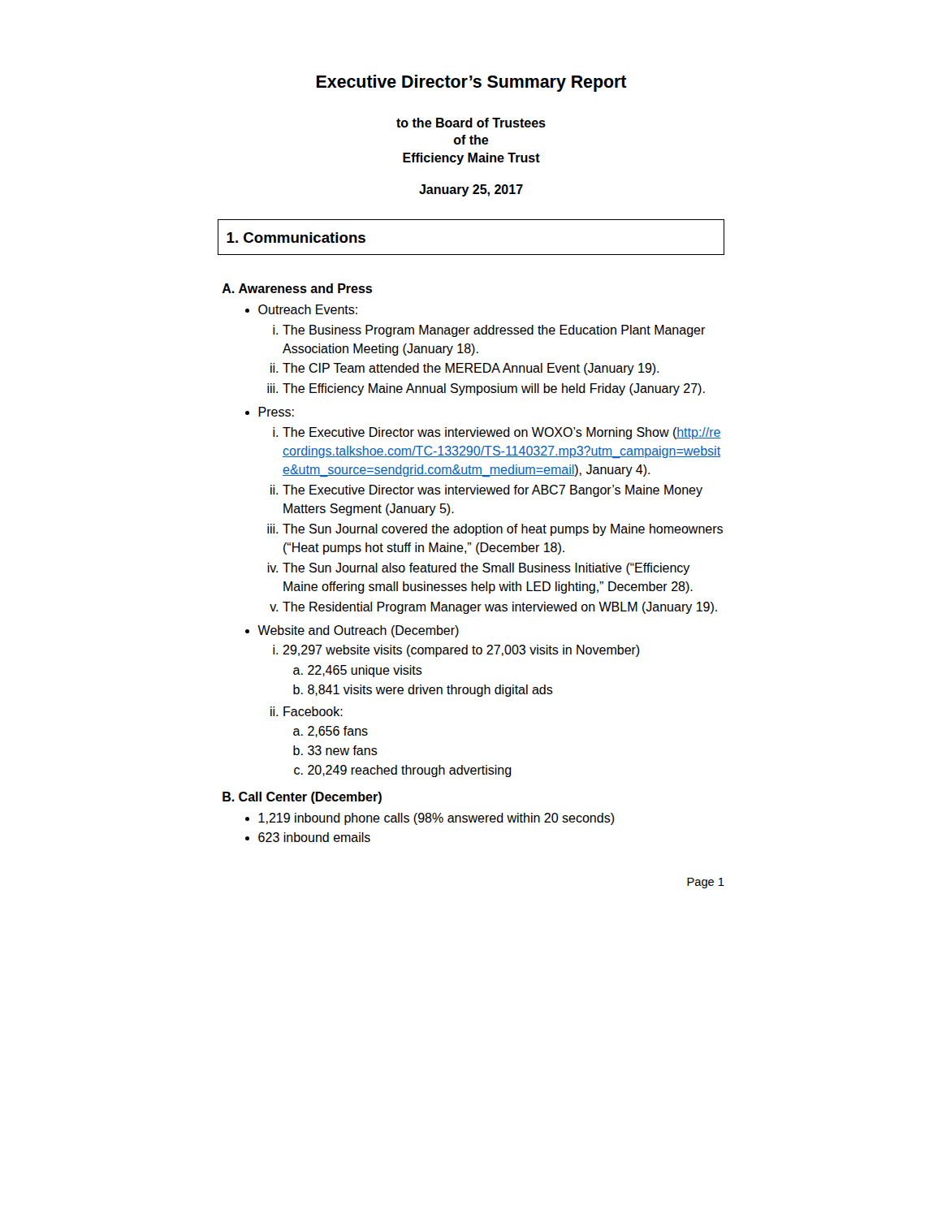Executive Director’s Summary Report
to the Board of Trustees
of the
Efficiency Maine Trust January 25, 2017
1. Communications
Awareness and Press
Outreach Events:
The Business Program Manager addressed the Education Plant Manager Association Meeting (January 18).
The CIP Team attended the MEREDA Annual Event (January 19).
The Efficiency Maine Annual Symposium will be held Friday (January 27).
Press:
The Executive Director was interviewed on WOXO’s Morning Show (http://recordings.talkshoe.com/TC-133290/TS-1140327.mp3?utm_campaign=website&utm_source=sendgrid.com&utm_medium=email), January 4).
The Executive Director was interviewed for ABC7 Bangor’s Maine Money Matters Segment (January 5).
The Sun Journal covered the adoption of heat pumps by Maine homeowners (“Heat pumps hot stuff in Maine,” (December 18).
The Sun Journal also featured the Small Business Initiative (“Efficiency Maine offering small businesses help with LED lighting,” December 28).
The Residential Program Manager was interviewed on WBLM (January 19).
Website and Outreach (December)
29,297 website visits (compared to 27,003 visits in November)
22,465 unique visits
8,841 visits were driven through digital ads
Facebook:
2,656 fans
33 new fans
20,249 reached through advertising
Call Center (December)
1,219 inbound phone calls (98% answered within 20 seconds)
623 inbound emails
Page 1